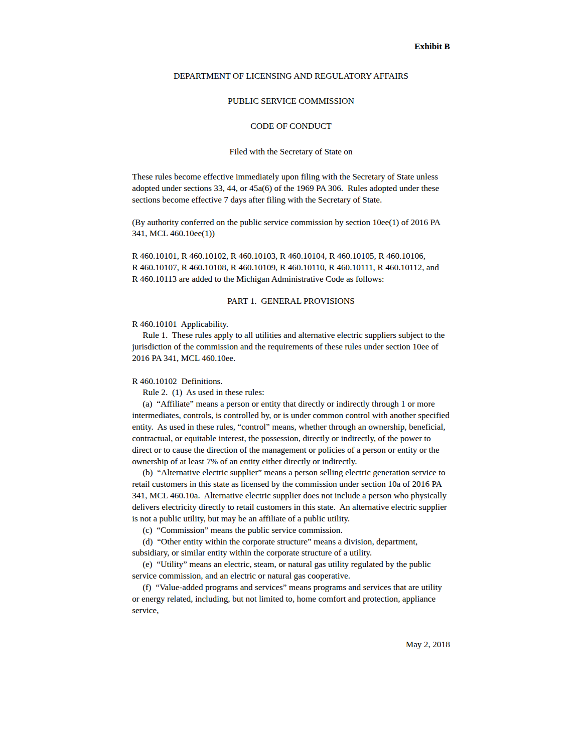Exhibit B
DEPARTMENT OF LICENSING AND REGULATORY AFFAIRS
PUBLIC SERVICE COMMISSION
CODE OF CONDUCT
Filed with the Secretary of State on
These rules become effective immediately upon filing with the Secretary of State unless adopted under sections 33, 44, or 45a(6) of the 1969 PA 306. Rules adopted under these sections become effective 7 days after filing with the Secretary of State.
(By authority conferred on the public service commission by section 10ee(1) of 2016 PA 341, MCL 460.10ee(1))
R 460.10101, R 460.10102, R 460.10103, R 460.10104, R 460.10105, R 460.10106,
R 460.10107, R 460.10108, R 460.10109, R 460.10110, R 460.10111, R 460.10112, and
R 460.10113 are added to the Michigan Administrative Code as follows:
PART 1. GENERAL PROVISIONS
R 460.10101 Applicability.
Rule 1. These rules apply to all utilities and alternative electric suppliers subject to the jurisdiction of the commission and the requirements of these rules under section 10ee of 2016 PA 341, MCL 460.10ee.
R 460.10102 Definitions.
Rule 2. (1) As used in these rules:
(a) “Affiliate” means a person or entity that directly or indirectly through 1 or more intermediates, controls, is controlled by, or is under common control with another specified entity. As used in these rules, “control” means, whether through an ownership, beneficial, contractual, or equitable interest, the possession, directly or indirectly, of the power to direct or to cause the direction of the management or policies of a person or entity or the ownership of at least 7% of an entity either directly or indirectly.
(b) “Alternative electric supplier” means a person selling electric generation service to retail customers in this state as licensed by the commission under section 10a of 2016 PA 341, MCL 460.10a. Alternative electric supplier does not include a person who physically delivers electricity directly to retail customers in this state. An alternative electric supplier is not a public utility, but may be an affiliate of a public utility.
(c) “Commission” means the public service commission.
(d) “Other entity within the corporate structure” means a division, department, subsidiary, or similar entity within the corporate structure of a utility.
(e) “Utility” means an electric, steam, or natural gas utility regulated by the public service commission, and an electric or natural gas cooperative.
(f) “Value-added programs and services” means programs and services that are utility or energy related, including, but not limited to, home comfort and protection, appliance service,
May 2, 2018